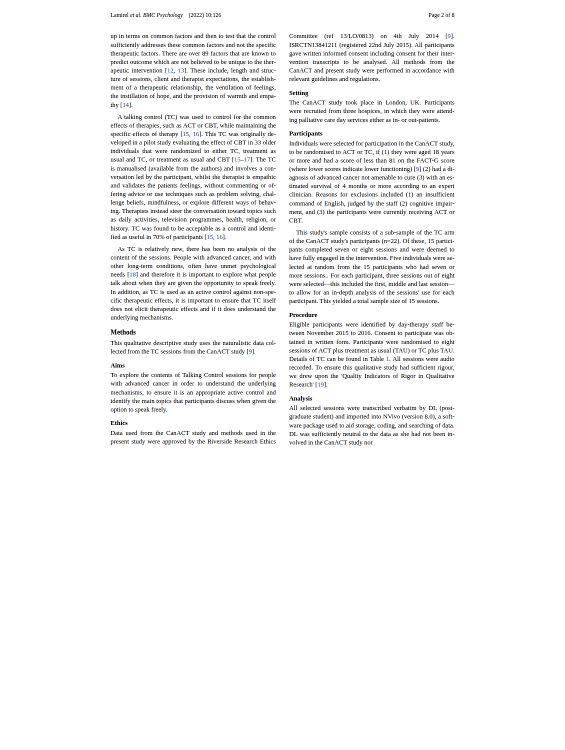Lamirel et al. BMC Psychology (2022) 10:126
Page 2 of 8
up in terms on common factors and then to test that the control sufficiently addresses these common factors and not the specific therapeutic factors. There are over 89 factors that are known to predict outcome which are not believed to be unique to the therapeutic intervention [12, 13]. These include, length and structure of sessions, client and therapist expectations, the establishment of a therapeutic relationship, the ventilation of feelings, the instillation of hope, and the provision of warmth and empathy [14].
A talking control (TC) was used to control for the common effects of therapies, such as ACT or CBT, while maintaining the specific effects of therapy [15, 16]. This TC was originally developed in a pilot study evaluating the effect of CBT in 33 older individuals that were randomized to either TC, treatment as usual and TC, or treatment as usual and CBT [15–17]. The TC is manualised (available from the authors) and involves a conversation led by the participant, whilst the therapist is empathic and validates the patients feelings, without commenting or offering advice or use techniques such as problem solving, challenge beliefs, mindfulness, or explore different ways of behaving. Therapists instead steer the conversation toward topics such as daily activities, television programmes, health, religion, or history. TC was found to be acceptable as a control and identified as useful in 70% of participants [15, 16].
As TC is relatively new, there has been no analysis of the content of the sessions. People with advanced cancer, and with other long-term conditions, often have unmet psychological needs [18] and therefore it is important to explore what people talk about when they are given the opportunity to speak freely. In addition, as TC is used as an active control against non-specific therapeutic effects, it is important to ensure that TC itself does not elicit therapeutic effects and if it does understand the underlying mechanisms.
Methods
This qualitative descriptive study uses the naturalistic data collected from the TC sessions from the CanACT study [9].
Aims
To explore the contents of Talking Control sessions for people with advanced cancer in order to understand the underlying mechanisms, to ensure it is an appropriate active control and identify the main topics that participants discuss when given the option to speak freely.
Ethics
Data used from the CanACT study and methods used in the present study were approved by the Riverside Research Ethics Committee (ref 13/LO/0813) on 4th July 2014 [9]. ISRCTN13841211 (registered 22nd July 2015). All participants gave written informed consent including consent for their intervention transcripts to be analysed. All methods from the CanACT and present study were performed in accordance with relevant guidelines and regulations.
Setting
The CanACT study took place in London, UK. Participants were recruited from three hospices, in which they were attending palliative care day services either as in- or out-patients.
Participants
Individuals were selected for participation in the CanACT study, to be randomised to ACT or TC, if (1) they were aged 18 years or more and had a score of less than 81 on the FACT-G score (where lower scores indicate lower functioning) [9] (2) had a diagnosis of advanced cancer not amenable to cure (3) with an estimated survival of 4 months or more according to an expert clinician. Reasons for exclusions included (1) an insufficient command of English, judged by the staff (2) cognitive impairment, and (3) the participants were currently receiving ACT or CBT.
This study's sample consists of a sub-sample of the TC arm of the CanACT study's participants (n=22). Of these, 15 participants completed seven or eight sessions and were deemed to have fully engaged in the intervention. Five individuals were selected at random from the 15 participants who had seven or more sessions.. For each participant, three sessions out of eight were selected—this included the first, middle and last session—to allow for an in-depth analysis of the sessions' use for each participant. This yielded a total sample size of 15 sessions.
Procedure
Eligible participants were identified by day-therapy staff between November 2015 to 2016. Consent to participate was obtained in written form. Participants were randomised to eight sessions of ACT plus treatment as usual (TAU) or TC plus TAU. Details of TC can be found in Table 1. All sessions were audio recorded. To ensure this qualitative study had sufficient rigour, we drew upon the 'Quality Indicators of Rigor in Qualitative Research' [19].
Analysis
All selected sessions were transcribed verbatim by DL (postgraduate student) and imported into NVivo (version 8.0), a software package used to aid storage, coding, and searching of data. DL was sufficiently neutral to the data as she had not been involved in the CanACT study nor